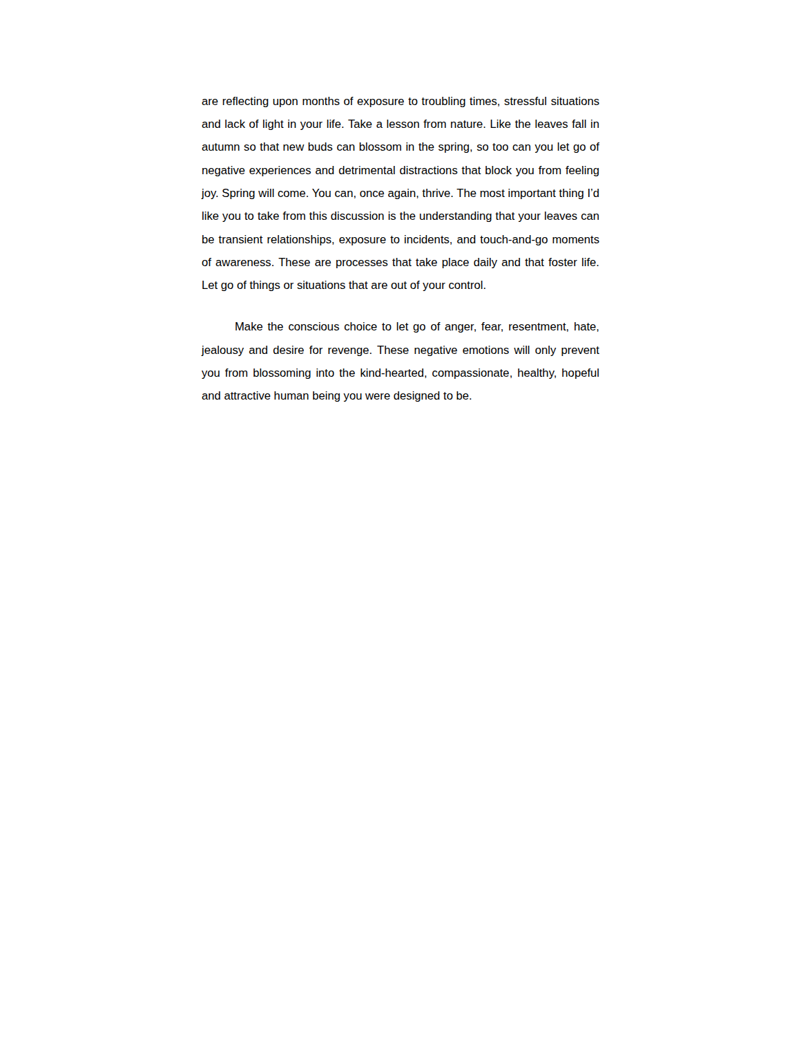are reflecting upon months of exposure to troubling times, stressful situations and lack of light in your life. Take a lesson from nature. Like the leaves fall in autumn so that new buds can blossom in the spring, so too can you let go of negative experiences and detrimental distractions that block you from feeling joy. Spring will come. You can, once again, thrive. The most important thing I’d like you to take from this discussion is the understanding that your leaves can be transient relationships, exposure to incidents, and touch-and-go moments of awareness. These are processes that take place daily and that foster life. Let go of things or situations that are out of your control.
Make the conscious choice to let go of anger, fear, resentment, hate, jealousy and desire for revenge. These negative emotions will only prevent you from blossoming into the kind-hearted, compassionate, healthy, hopeful and attractive human being you were designed to be.